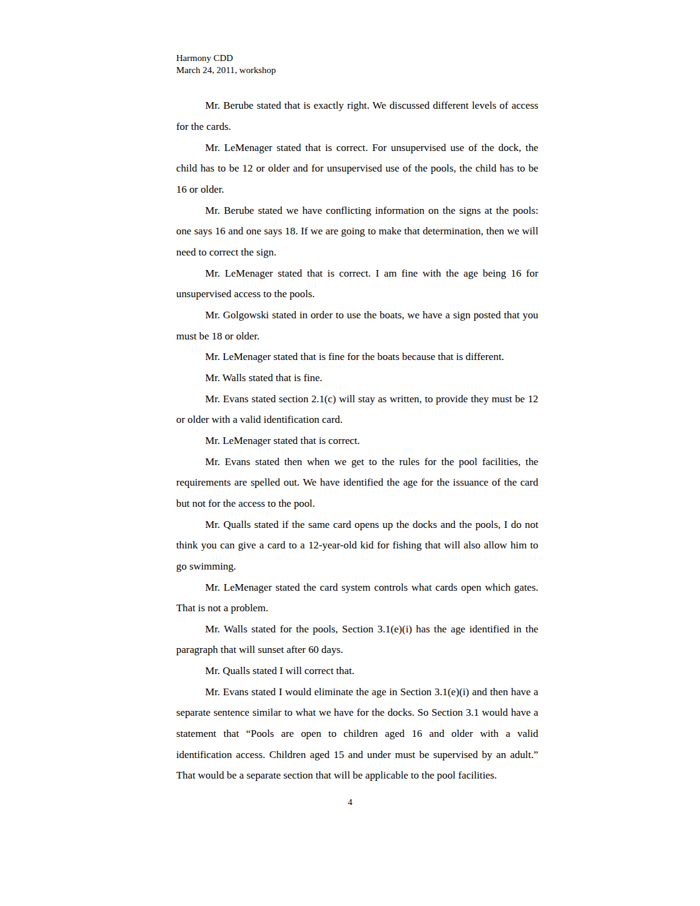Harmony CDD
March 24, 2011, workshop
Mr. Berube stated that is exactly right. We discussed different levels of access for the cards.
Mr. LeMenager stated that is correct. For unsupervised use of the dock, the child has to be 12 or older and for unsupervised use of the pools, the child has to be 16 or older.
Mr. Berube stated we have conflicting information on the signs at the pools: one says 16 and one says 18. If we are going to make that determination, then we will need to correct the sign.
Mr. LeMenager stated that is correct. I am fine with the age being 16 for unsupervised access to the pools.
Mr. Golgowski stated in order to use the boats, we have a sign posted that you must be 18 or older.
Mr. LeMenager stated that is fine for the boats because that is different.
Mr. Walls stated that is fine.
Mr. Evans stated section 2.1(c) will stay as written, to provide they must be 12 or older with a valid identification card.
Mr. LeMenager stated that is correct.
Mr. Evans stated then when we get to the rules for the pool facilities, the requirements are spelled out. We have identified the age for the issuance of the card but not for the access to the pool.
Mr. Qualls stated if the same card opens up the docks and the pools, I do not think you can give a card to a 12-year-old kid for fishing that will also allow him to go swimming.
Mr. LeMenager stated the card system controls what cards open which gates. That is not a problem.
Mr. Walls stated for the pools, Section 3.1(e)(i) has the age identified in the paragraph that will sunset after 60 days.
Mr. Qualls stated I will correct that.
Mr. Evans stated I would eliminate the age in Section 3.1(e)(i) and then have a separate sentence similar to what we have for the docks. So Section 3.1 would have a statement that “Pools are open to children aged 16 and older with a valid identification access. Children aged 15 and under must be supervised by an adult.” That would be a separate section that will be applicable to the pool facilities.
4